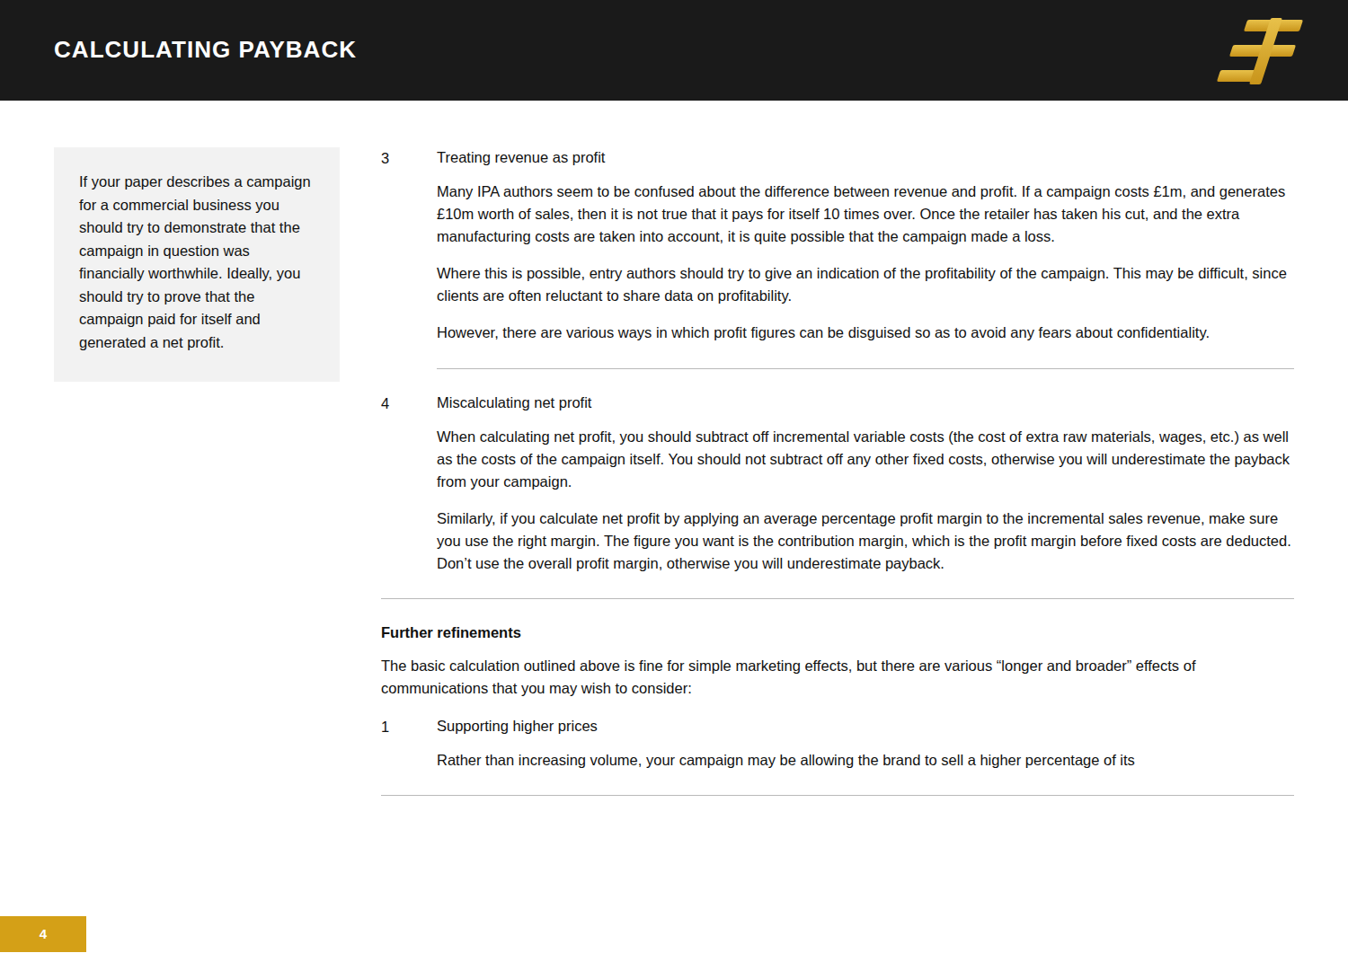Calculating Payback
If your paper describes a campaign for a commercial business you should try to demonstrate that the campaign in question was financially worthwhile. Ideally, you should try to prove that the campaign paid for itself and generated a net profit.
3
Treating revenue as profit
Many IPA authors seem to be confused about the difference between revenue and profit. If a campaign costs £1m, and generates £10m worth of sales, then it is not true that it pays for itself 10 times over. Once the retailer has taken his cut, and the extra manufacturing costs are taken into account, it is quite possible that the campaign made a loss.
Where this is possible, entry authors should try to give an indication of the profitability of the campaign. This may be difficult, since clients are often reluctant to share data on profitability.
However, there are various ways in which profit figures can be disguised so as to avoid any fears about confidentiality.
4
Miscalculating net profit
When calculating net profit, you should subtract off incremental variable costs (the cost of extra raw materials, wages, etc.) as well as the costs of the campaign itself. You should not subtract off any other fixed costs, otherwise you will underestimate the payback from your campaign.
Similarly, if you calculate net profit by applying an average percentage profit margin to the incremental sales revenue, make sure you use the right margin. The figure you want is the contribution margin, which is the profit margin before fixed costs are deducted. Don’t use the overall profit margin, otherwise you will underestimate payback.
Further refinements
The basic calculation outlined above is fine for simple marketing effects, but there are various “longer and broader” effects of communications that you may wish to consider:
1
Supporting higher prices
Rather than increasing volume, your campaign may be allowing the brand to sell a higher percentage of its
4